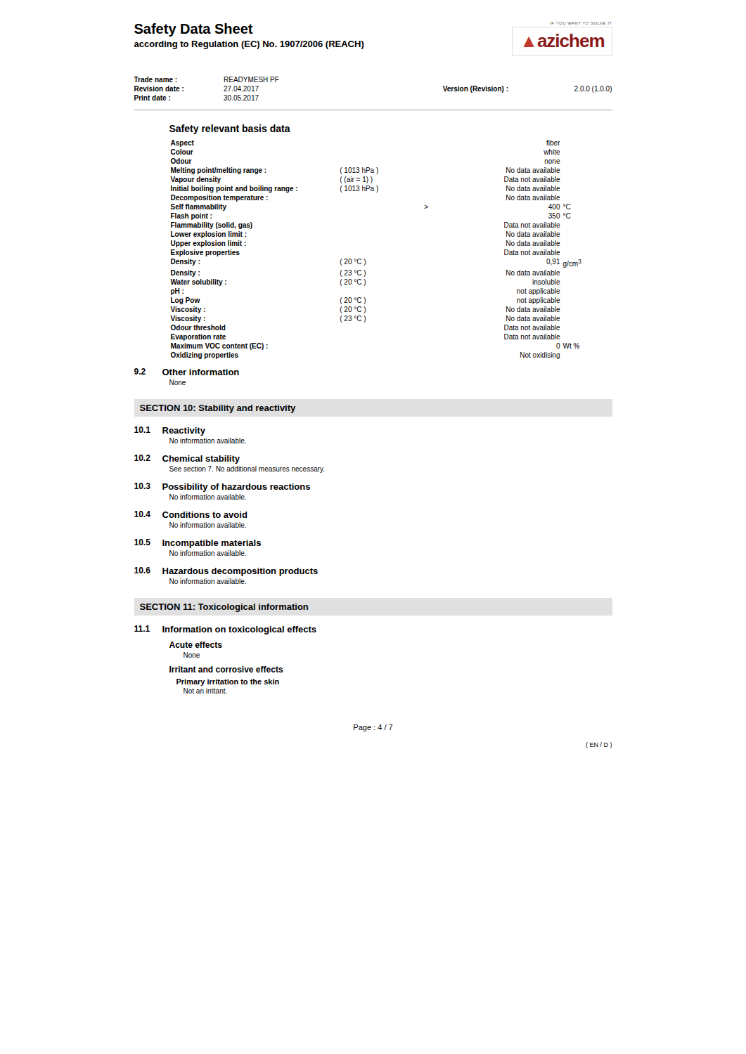Safety Data Sheet
according to Regulation (EC) No. 1907/2006 (REACH)
IF YOU WANT TO SOLVE IT
▲azichem
| Trade name : | READYMESH PF | | |
| Revision date : | 27.04.2017 | Version (Revision) : | 2.0.0 (1.0.0) |
| Print date : | 30.05.2017 | | |
Safety relevant basis data
| Aspect | | | fiber | |
| Colour | | | white | |
| Odour | | | none | |
| Melting point/melting range : | ( 1013 hPa ) | | No data available | |
| Vapour density | ( (air = 1) ) | | Data not available | |
| Initial boiling point and boiling range : | ( 1013 hPa ) | | No data available | |
| Decomposition temperature : | | | No data available | |
| Self flammability | | > | 400 | °C |
| Flash point : | | | 350 | °C |
| Flammability (solid, gas) | | | Data not available | |
| Lower explosion limit : | | | No data available | |
| Upper explosion limit : | | | No data available | |
| Explosive properties | | | Data not available | |
| Density : | ( 20 °C ) | | 0,91 | g/cm 3 |
| Density : | ( 23 °C ) | | No data available | |
| Water solubility : | ( 20 °C ) | | insoluble | |
| pH : | | | not applicable | |
| Log Pow | ( 20 °C ) | | not applicable | |
| Viscosity : | ( 20 °C ) | | No data available | |
| Viscosity : | ( 23 °C ) | | No data available | |
| Odour threshold | | | Data not available | |
| Evaporation rate | | | Data not available | |
| Maximum VOC content (EC) : | | | 0 | Wt % |
| Oxidizing properties | | | Not oxidising | |
9.2
Other information
None
SECTION 10: Stability and reactivity
10.1
Reactivity
No information available.
10.2
Chemical stability
See section 7. No additional measures necessary.
10.3
Possibility of hazardous reactions
No information available.
10.4
Conditions to avoid
No information available.
10.5
Incompatible materials
No information available.
10.6
Hazardous decomposition products
No information available.
SECTION 11: Toxicological information
11.1
Information on toxicological effects
Acute effects
None
Irritant and corrosive effects
Primary irritation to the skin
Not an irritant.
Page : 4 / 7
( EN / D )